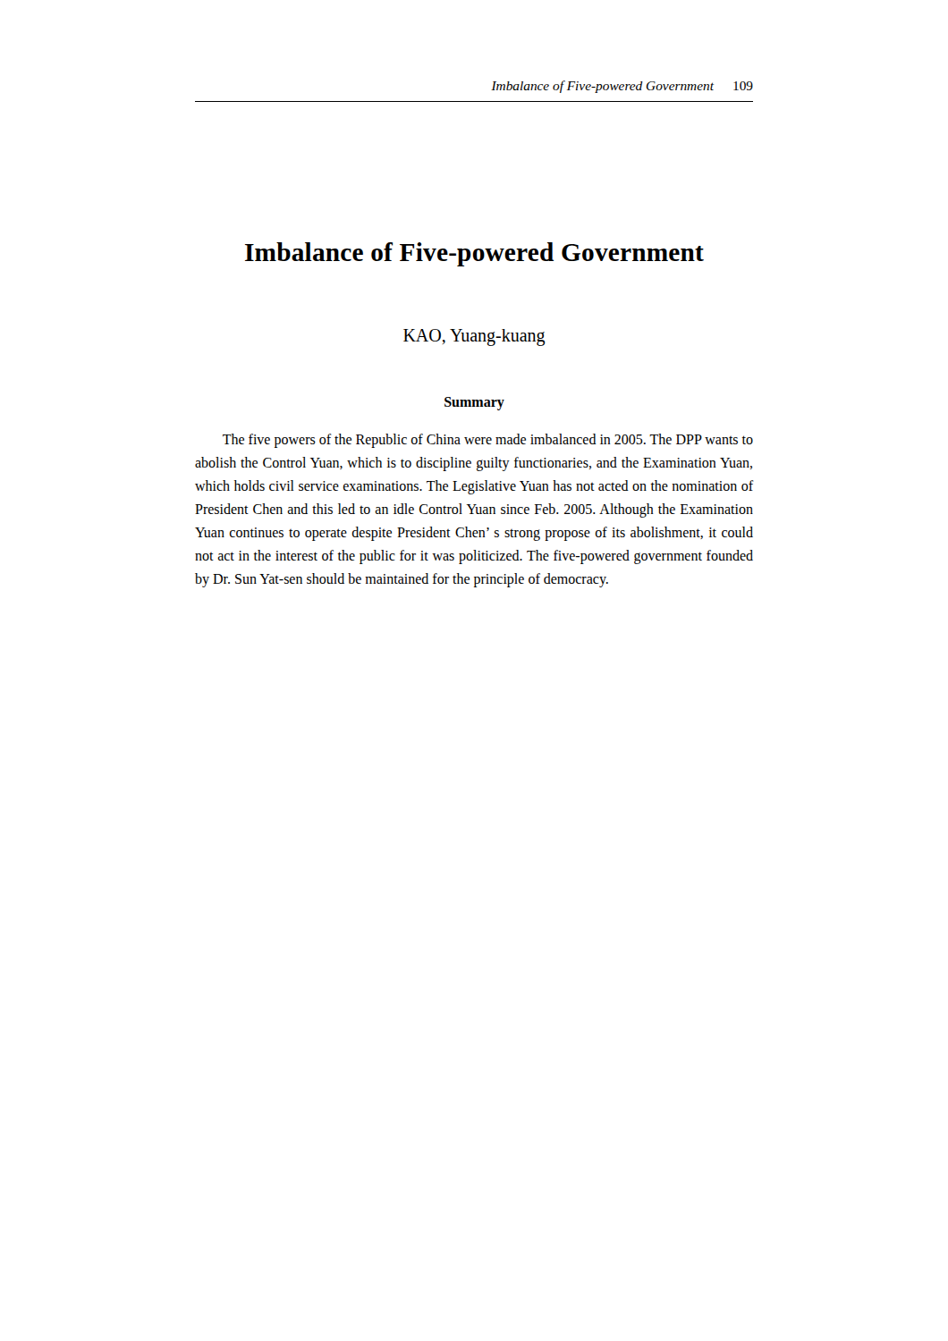Imbalance of Five-powered Government 109
Imbalance of Five-powered Government
KAO, Yuang-kuang
Summary
The five powers of the Republic of China were made imbalanced in 2005. The DPP wants to abolish the Control Yuan, which is to discipline guilty functionaries, and the Examination Yuan, which holds civil service examinations. The Legislative Yuan has not acted on the nomination of President Chen and this led to an idle Control Yuan since Feb. 2005. Although the Examination Yuan continues to operate despite President Chen’ s strong propose of its abolishment, it could not act in the interest of the public for it was politicized. The five-powered government founded by Dr. Sun Yat-sen should be maintained for the principle of democracy.